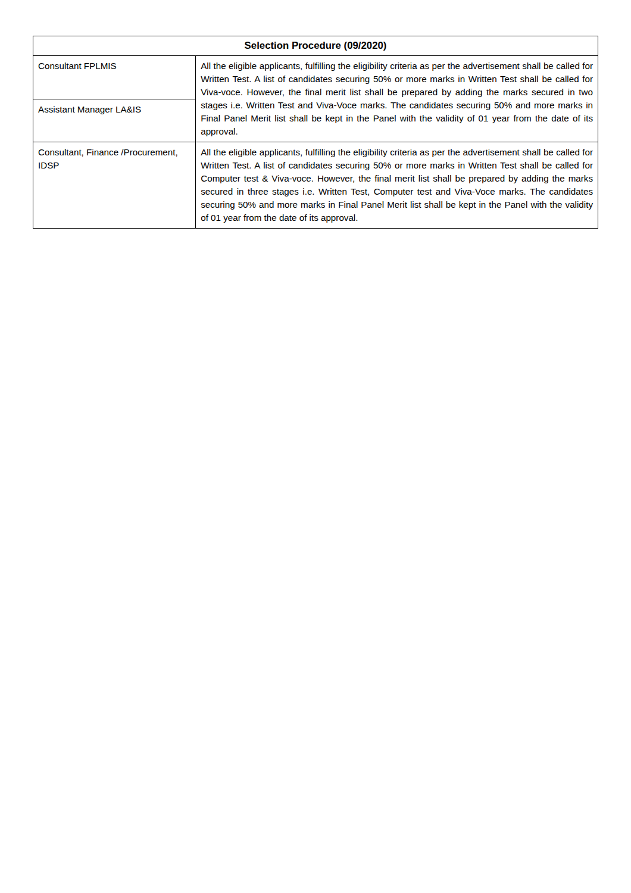Selection Procedure (09/2020)
| Consultant FPLMIS | All the eligible applicants, fulfilling the eligibility criteria as per the advertisement shall be called for Written Test. A list of candidates securing 50% or more marks in Written Test shall be called for Viva-voce. However, the final merit list shall be prepared by adding the marks secured in two stages i.e. Written Test and Viva-Voce marks. The candidates securing 50% and more marks in Final Panel Merit list shall be kept in the Panel with the validity of 01 year from the date of its approval. |
| Assistant Manager LA&IS |
| Consultant, Finance /Procurement, IDSP | All the eligible applicants, fulfilling the eligibility criteria as per the advertisement shall be called for Written Test. A list of candidates securing 50% or more marks in Written Test shall be called for Computer test & Viva-voce. However, the final merit list shall be prepared by adding the marks secured in three stages i.e. Written Test, Computer test and Viva-Voce marks. The candidates securing 50% and more marks in Final Panel Merit list shall be kept in the Panel with the validity of 01 year from the date of its approval. |